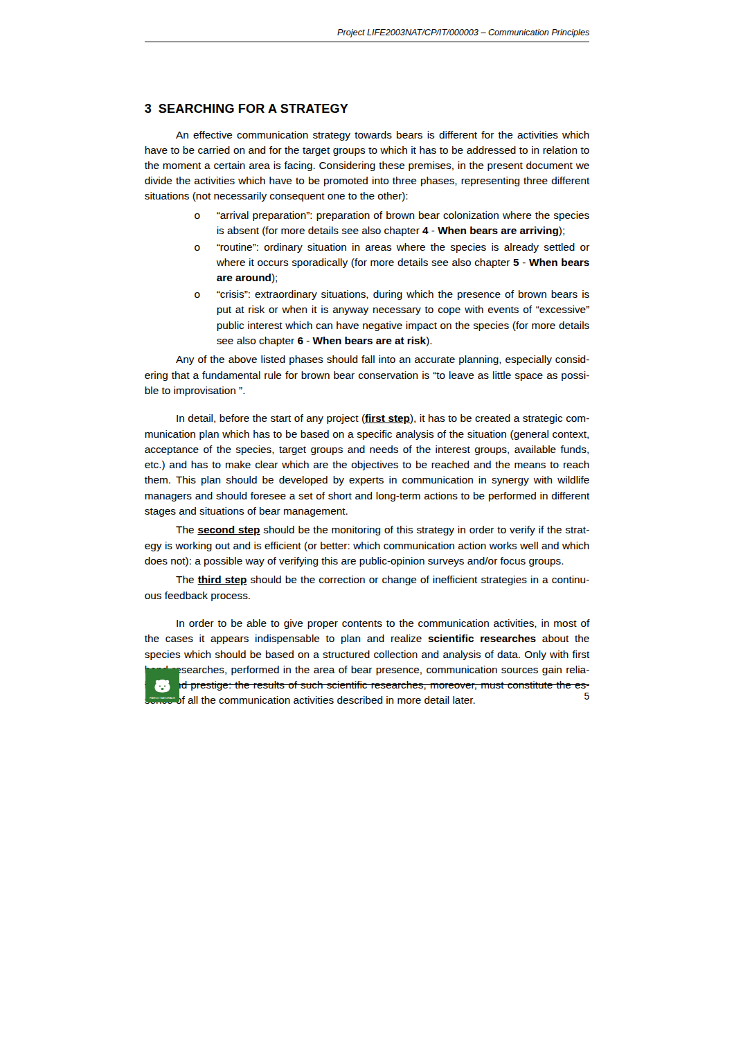Project LIFE2003NAT/CP/IT/000003 – Communication Principles
3 SEARCHING FOR A STRATEGY
An effective communication strategy towards bears is different for the activities which have to be carried on and for the target groups to which it has to be addressed to in relation to the moment a certain area is facing. Considering these premises, in the present document we divide the activities which have to be promoted into three phases, representing three different situations (not necessarily consequent one to the other):
“arrival preparation”: preparation of brown bear colonization where the species is absent (for more details see also chapter 4 - When bears are arriving);
“routine”: ordinary situation in areas where the species is already settled or where it occurs sporadically (for more details see also chapter 5 - When bears are around);
“crisis”: extraordinary situations, during which the presence of brown bears is put at risk or when it is anyway necessary to cope with events of “excessive” public interest which can have negative impact on the species (for more details see also chapter 6 - When bears are at risk).
Any of the above listed phases should fall into an accurate planning, especially considering that a fundamental rule for brown bear conservation is “to leave as little space as possible to improvisation ”.
In detail, before the start of any project (first step), it has to be created a strategic communication plan which has to be based on a specific analysis of the situation (general context, acceptance of the species, target groups and needs of the interest groups, available funds, etc.) and has to make clear which are the objectives to be reached and the means to reach them. This plan should be developed by experts in communication in synergy with wildlife managers and should foresee a set of short and long-term actions to be performed in different stages and situations of bear management.
The second step should be the monitoring of this strategy in order to verify if the strategy is working out and is efficient (or better: which communication action works well and which does not): a possible way of verifying this are public-opinion surveys and/or focus groups.
The third step should be the correction or change of inefficient strategies in a continuous feedback process.
In order to be able to give proper contents to the communication activities, in most of the cases it appears indispensable to plan and realize scientific researches about the species which should be based on a structured collection and analysis of data. Only with first hand researches, performed in the area of bear presence, communication sources gain reliability and prestige: the results of such scientific researches, moreover, must constitute the essence of all the communication activities described in more detail later.
PARCO NATURALE
5